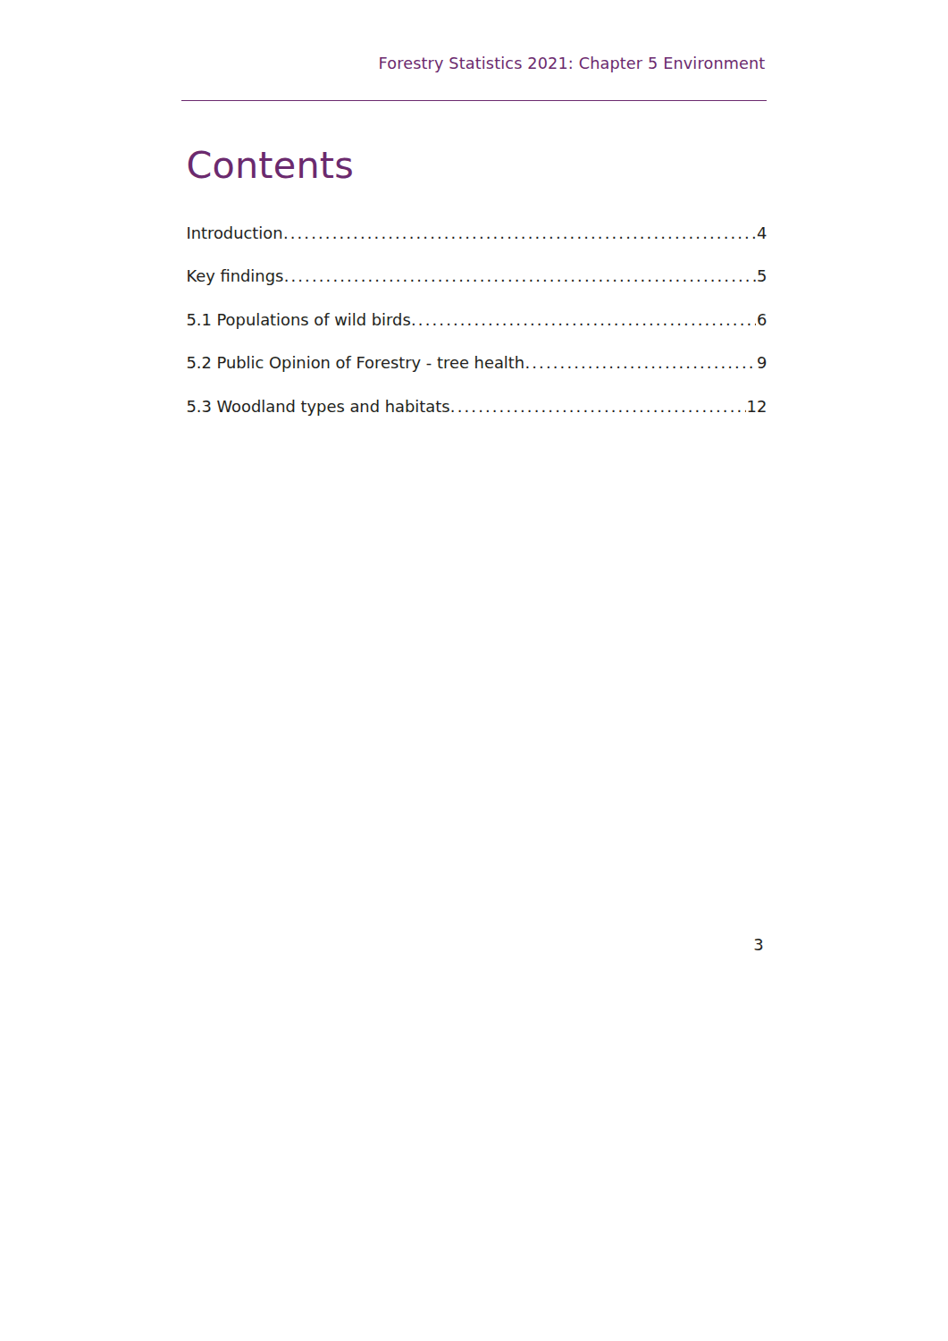Forestry Statistics 2021: Chapter 5 Environment
Contents
Introduction .................................................................................................. 4
Key findings .................................................................................................. 5
5.1 Populations of wild birds .................................................................................................. 6
5.2 Public Opinion of Forestry - tree health .................................................................................................. 9
5.3 Woodland types and habitats .................................................................................................. 12
3